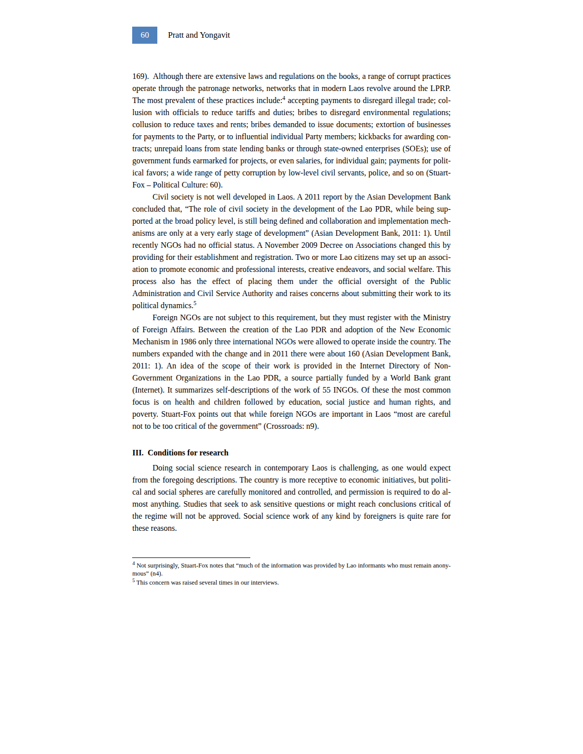60
Pratt and Yongavit
169). Although there are extensive laws and regulations on the books, a range of corrupt practices operate through the patronage networks, networks that in modern Laos revolve around the LPRP. The most prevalent of these practices include:4 accepting payments to disregard illegal trade; collusion with officials to reduce tariffs and duties; bribes to disregard environmental regulations; collusion to reduce taxes and rents; bribes demanded to issue documents; extortion of businesses for payments to the Party, or to influential individual Party members; kickbacks for awarding contracts; unrepaid loans from state lending banks or through state-owned enterprises (SOEs); use of government funds earmarked for projects, or even salaries, for individual gain; payments for political favors; a wide range of petty corruption by low-level civil servants, police, and so on (Stuart-Fox – Political Culture: 60).
Civil society is not well developed in Laos. A 2011 report by the Asian Development Bank concluded that, “The role of civil society in the development of the Lao PDR, while being supported at the broad policy level, is still being defined and collaboration and implementation mechanisms are only at a very early stage of development” (Asian Development Bank, 2011: 1). Until recently NGOs had no official status. A November 2009 Decree on Associations changed this by providing for their establishment and registration. Two or more Lao citizens may set up an association to promote economic and professional interests, creative endeavors, and social welfare. This process also has the effect of placing them under the official oversight of the Public Administration and Civil Service Authority and raises concerns about submitting their work to its political dynamics.5
Foreign NGOs are not subject to this requirement, but they must register with the Ministry of Foreign Affairs. Between the creation of the Lao PDR and adoption of the New Economic Mechanism in 1986 only three international NGOs were allowed to operate inside the country. The numbers expanded with the change and in 2011 there were about 160 (Asian Development Bank, 2011: 1). An idea of the scope of their work is provided in the Internet Directory of Non-Government Organizations in the Lao PDR, a source partially funded by a World Bank grant (Internet). It summarizes self-descriptions of the work of 55 INGOs. Of these the most common focus is on health and children followed by education, social justice and human rights, and poverty. Stuart-Fox points out that while foreign NGOs are important in Laos “most are careful not to be too critical of the government” (Crossroads: n9).
III. Conditions for research
Doing social science research in contemporary Laos is challenging, as one would expect from the foregoing descriptions. The country is more receptive to economic initiatives, but political and social spheres are carefully monitored and controlled, and permission is required to do almost anything. Studies that seek to ask sensitive questions or might reach conclusions critical of the regime will not be approved. Social science work of any kind by foreigners is quite rare for these reasons.
4 Not surprisingly, Stuart-Fox notes that “much of the information was provided by Lao informants who must remain anonymous” (n4).
5 This concern was raised several times in our interviews.